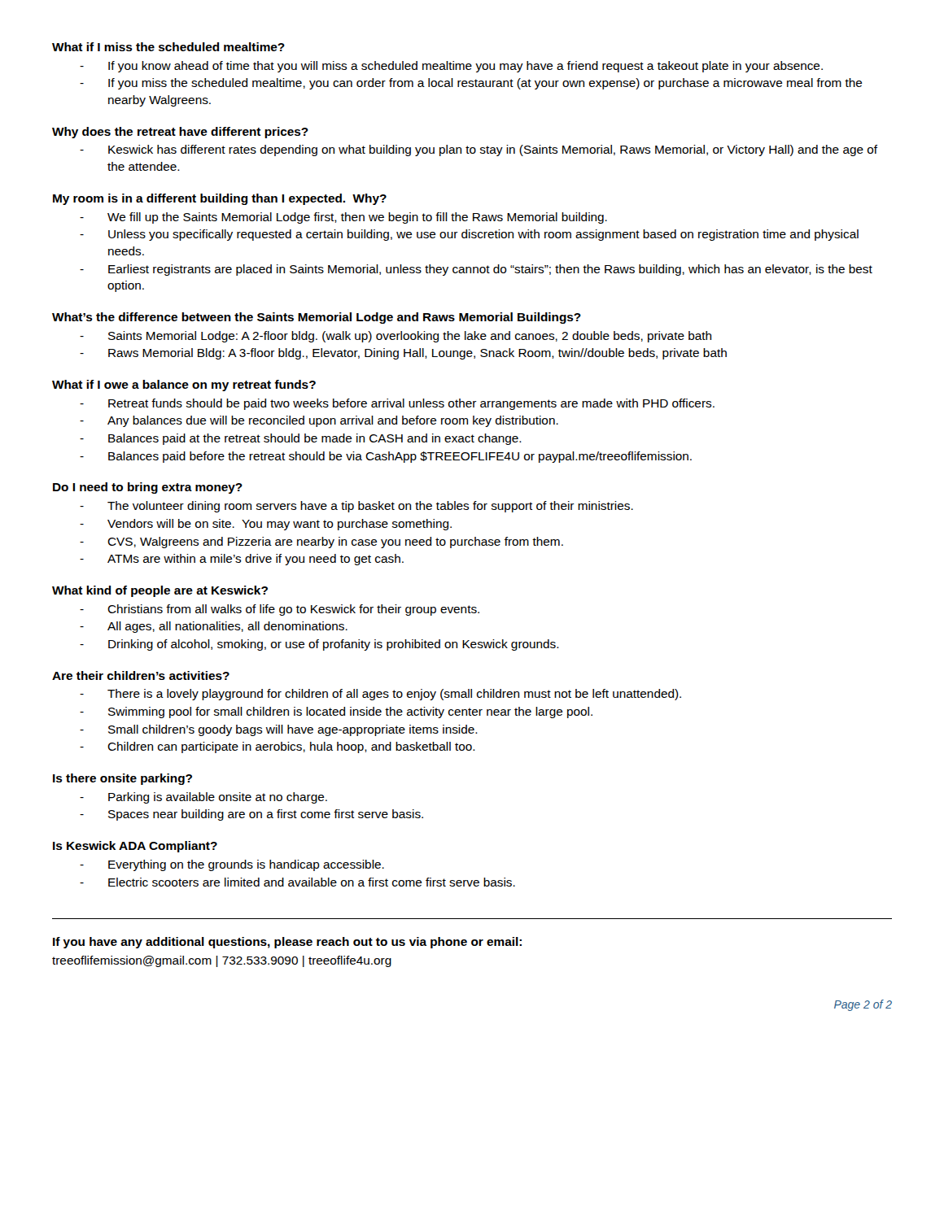What if I miss the scheduled mealtime?
If you know ahead of time that you will miss a scheduled mealtime you may have a friend request a takeout plate in your absence.
If you miss the scheduled mealtime, you can order from a local restaurant (at your own expense) or purchase a microwave meal from the nearby Walgreens.
Why does the retreat have different prices?
Keswick has different rates depending on what building you plan to stay in (Saints Memorial, Raws Memorial, or Victory Hall) and the age of the attendee.
My room is in a different building than I expected. Why?
We fill up the Saints Memorial Lodge first, then we begin to fill the Raws Memorial building.
Unless you specifically requested a certain building, we use our discretion with room assignment based on registration time and physical needs.
Earliest registrants are placed in Saints Memorial, unless they cannot do “stairs”; then the Raws building, which has an elevator, is the best option.
What’s the difference between the Saints Memorial Lodge and Raws Memorial Buildings?
Saints Memorial Lodge: A 2-floor bldg. (walk up) overlooking the lake and canoes, 2 double beds, private bath
Raws Memorial Bldg: A 3-floor bldg., Elevator, Dining Hall, Lounge, Snack Room, twin//double beds, private bath
What if I owe a balance on my retreat funds?
Retreat funds should be paid two weeks before arrival unless other arrangements are made with PHD officers.
Any balances due will be reconciled upon arrival and before room key distribution.
Balances paid at the retreat should be made in CASH and in exact change.
Balances paid before the retreat should be via CashApp $TREEOFLIFE4U or paypal.me/treeoflifemission.
Do I need to bring extra money?
The volunteer dining room servers have a tip basket on the tables for support of their ministries.
Vendors will be on site. You may want to purchase something.
CVS, Walgreens and Pizzeria are nearby in case you need to purchase from them.
ATMs are within a mile’s drive if you need to get cash.
What kind of people are at Keswick?
Christians from all walks of life go to Keswick for their group events.
All ages, all nationalities, all denominations.
Drinking of alcohol, smoking, or use of profanity is prohibited on Keswick grounds.
Are their children’s activities?
There is a lovely playground for children of all ages to enjoy (small children must not be left unattended).
Swimming pool for small children is located inside the activity center near the large pool.
Small children’s goody bags will have age-appropriate items inside.
Children can participate in aerobics, hula hoop, and basketball too.
Is there onsite parking?
Parking is available onsite at no charge.
Spaces near building are on a first come first serve basis.
Is Keswick ADA Compliant?
Everything on the grounds is handicap accessible.
Electric scooters are limited and available on a first come first serve basis.
If you have any additional questions, please reach out to us via phone or email:
treeoflifemission@gmail.com | 732.533.9090 | treeoflife4u.org
Page 2 of 2